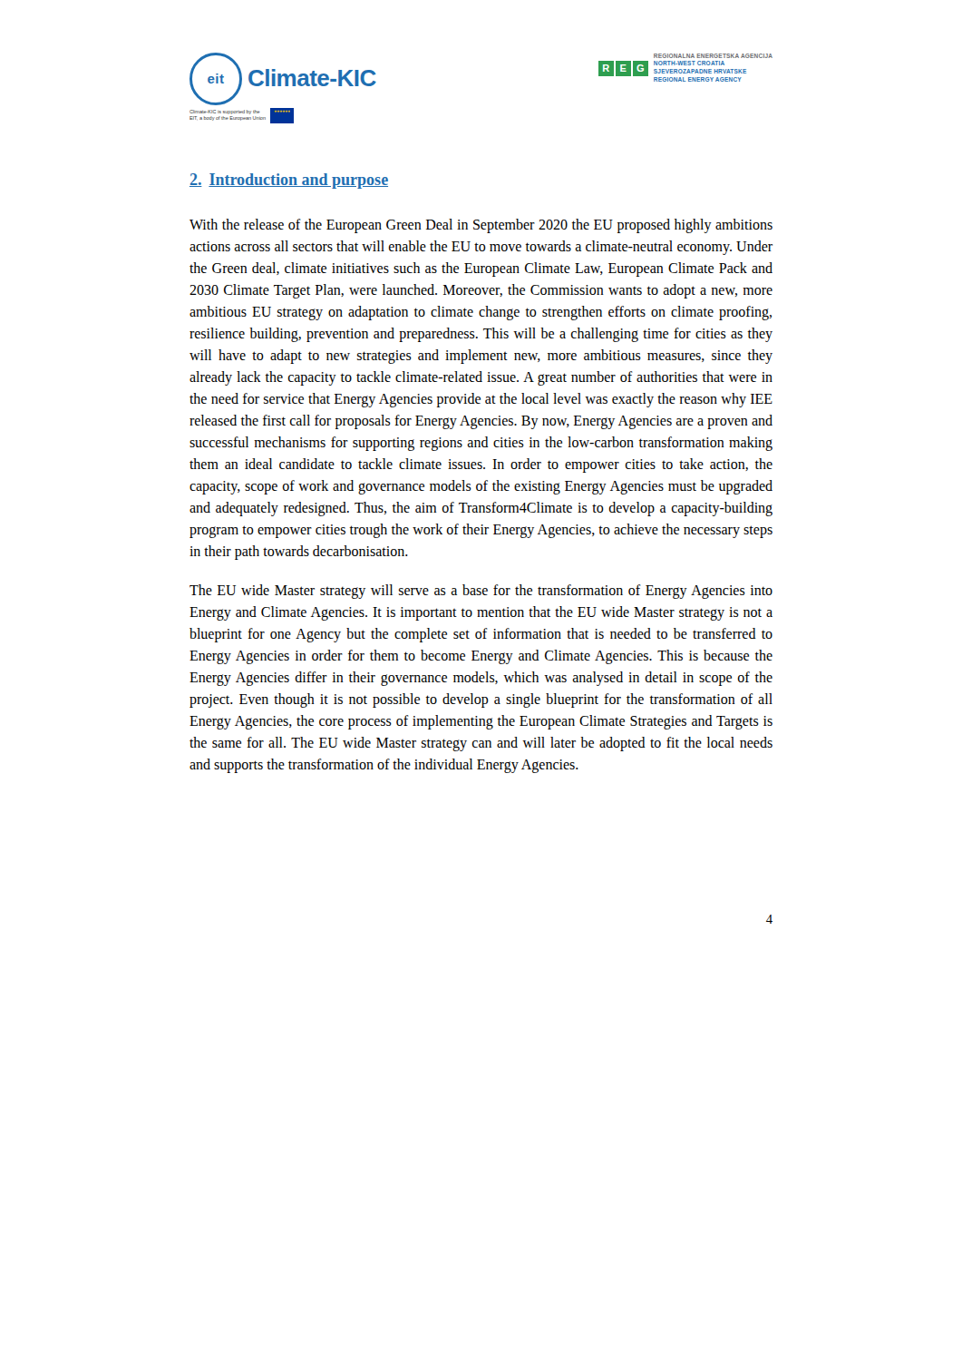eit
Climate-KIC
Climate-KIC is supported by the
EIT, a body of the European Union
REG
REGIONALNA ENERGETSKA AGENCIJA
NORTH-WEST CROATIA
SJEVEROZAPADNE HRVATSKE
REGIONAL ENERGY AGENCY
2. Introduction and purpose
With the release of the European Green Deal in September 2020 the EU proposed highly ambitions actions across all sectors that will enable the EU to move towards a climate-neutral economy. Under the Green deal, climate initiatives such as the European Climate Law, European Climate Pack and 2030 Climate Target Plan, were launched. Moreover, the Commission wants to adopt a new, more ambitious EU strategy on adaptation to climate change to strengthen efforts on climate proofing, resilience building, prevention and preparedness. This will be a challenging time for cities as they will have to adapt to new strategies and implement new, more ambitious measures, since they already lack the capacity to tackle climate-related issue. A great number of authorities that were in the need for service that Energy Agencies provide at the local level was exactly the reason why IEE released the first call for proposals for Energy Agencies. By now, Energy Agencies are a proven and successful mechanisms for supporting regions and cities in the low-carbon transformation making them an ideal candidate to tackle climate issues. In order to empower cities to take action, the capacity, scope of work and governance models of the existing Energy Agencies must be upgraded and adequately redesigned. Thus, the aim of Transform4Climate is to develop a capacity-building program to empower cities trough the work of their Energy Agencies, to achieve the necessary steps in their path towards decarbonisation.
The EU wide Master strategy will serve as a base for the transformation of Energy Agencies into Energy and Climate Agencies. It is important to mention that the EU wide Master strategy is not a blueprint for one Agency but the complete set of information that is needed to be transferred to Energy Agencies in order for them to become Energy and Climate Agencies. This is because the Energy Agencies differ in their governance models, which was analysed in detail in scope of the project. Even though it is not possible to develop a single blueprint for the transformation of all Energy Agencies, the core process of implementing the European Climate Strategies and Targets is the same for all. The EU wide Master strategy can and will later be adopted to fit the local needs and supports the transformation of the individual Energy Agencies.
4